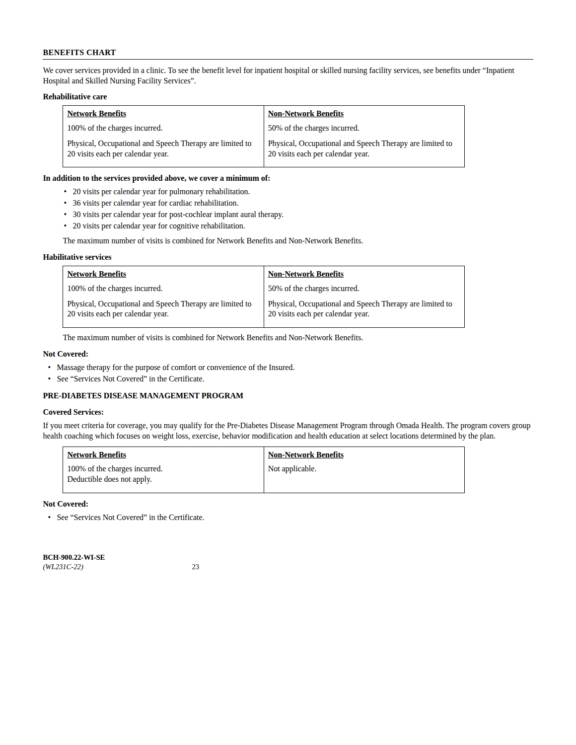BENEFITS CHART
We cover services provided in a clinic. To see the benefit level for inpatient hospital or skilled nursing facility services, see benefits under “Inpatient Hospital and Skilled Nursing Facility Services”.
Rehabilitative care
| Network Benefits 100% of the charges incurred. Physical, Occupational and Speech Therapy are limited to 20 visits each per calendar year. | Non-Network Benefits 50% of the charges incurred. Physical, Occupational and Speech Therapy are limited to 20 visits each per calendar year. |
In addition to the services provided above, we cover a minimum of:
20 visits per calendar year for pulmonary rehabilitation.
36 visits per calendar year for cardiac rehabilitation.
30 visits per calendar year for post-cochlear implant aural therapy.
20 visits per calendar year for cognitive rehabilitation.
The maximum number of visits is combined for Network Benefits and Non-Network Benefits.
Habilitative services
| Network Benefits 100% of the charges incurred. Physical, Occupational and Speech Therapy are limited to 20 visits each per calendar year. | Non-Network Benefits 50% of the charges incurred. Physical, Occupational and Speech Therapy are limited to 20 visits each per calendar year. |
The maximum number of visits is combined for Network Benefits and Non-Network Benefits.
Not Covered:
Massage therapy for the purpose of comfort or convenience of the Insured.
See “Services Not Covered” in the Certificate.
PRE-DIABETES DISEASE MANAGEMENT PROGRAM
Covered Services:
If you meet criteria for coverage, you may qualify for the Pre-Diabetes Disease Management Program through Omada Health. The program covers group health coaching which focuses on weight loss, exercise, behavior modification and health education at select locations determined by the plan.
| Network Benefits 100% of the charges incurred. Deductible does not apply. | Non-Network Benefits Not applicable. |
Not Covered:
See “Services Not Covered” in the Certificate.
BCH-900.22-WI-SE
(WL231C-22)23